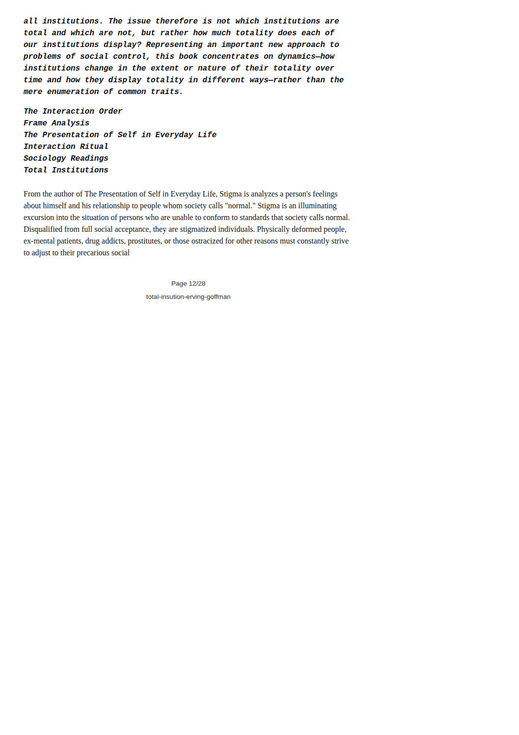all institutions. The issue therefore is not which institutions are total and which are not, but rather how much totality does each of our institutions display? Representing an important new approach to problems of social control, this book concentrates on dynamics—how institutions change in the extent or nature of their totality over time and how they display totality in different ways—rather than the mere enumeration of common traits.
The Interaction Order
Frame Analysis
The Presentation of Self in Everyday Life
Interaction Ritual
Sociology Readings
Total Institutions
From the author of The Presentation of Self in Everyday Life, Stigma is analyzes a person's feelings about himself and his relationship to people whom society calls "normal." Stigma is an illuminating excursion into the situation of persons who are unable to conform to standards that society calls normal. Disqualified from full social acceptance, they are stigmatized individuals. Physically deformed people, ex-mental patients, drug addicts, prostitutes, or those ostracized for other reasons must constantly strive to adjust to their precarious social
Page 12/28
total-insution-erving-goffman